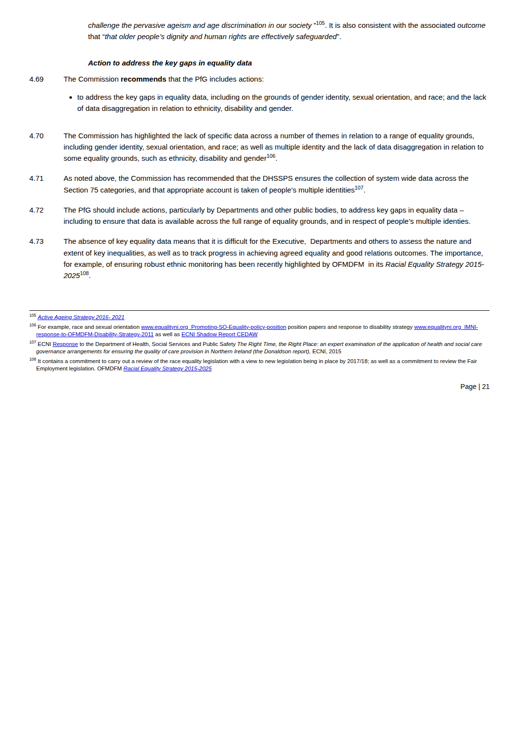challenge the pervasive ageism and age discrimination in our society ”105. It is also consistent with the associated outcome that “that older people’s dignity and human rights are effectively safeguarded”.
Action to address the key gaps in equality data
4.69
The Commission recommends that the PfG includes actions:
to address the key gaps in equality data, including on the grounds of gender identity, sexual orientation, and race; and the lack of data disaggregation in relation to ethnicity, disability and gender.
4.70
The Commission has highlighted the lack of specific data across a number of themes in relation to a range of equality grounds, including gender identity, sexual orientation, and race; as well as multiple identity and the lack of data disaggregation in relation to some equality grounds, such as ethnicity, disability and gender106.
4.71
As noted above, the Commission has recommended that the DHSSPS ensures the collection of system wide data across the Section 75 categories, and that appropriate account is taken of people’s multiple identities107.
4.72
The PfG should include actions, particularly by Departments and other public bodies, to address key gaps in equality data – including to ensure that data is available across the full range of equality grounds, and in respect of people’s multiple identies.
4.73
The absence of key equality data means that it is difficult for the Executive, Departments and others to assess the nature and extent of key inequalities, as well as to track progress in achieving agreed equality and good relations outcomes. The importance, for example, of ensuring robust ethnic monitoring has been recently highlighted by OFMDFM in its Racial Equality Strategy 2015-2025108.
105 Active Ageing Strategy 2016- 2021
106 For example, race and sexual orientation www.equalityni.org_Promoting-SO-Equality-policy-position position papers and response to disability strategy www.equalityni.org_IMNI-response-to-OFMDFM-Disability-Strategy-2011 as well as ECNI Shadow Report CEDAW
107 ECNI Response to the Department of Health, Social Services and Public Safety The Right Time, the Right Place: an expert examination of the application of health and social care governance arrangements for ensuring the quality of care provision in Northern Ireland (the Donaldson report), ECNI, 2015
108 It contains a commitment to carry out a review of the race equality legislation with a view to new legislation being in place by 2017/18; as well as a commitment to review the Fair Employment legislation. OFMDFM Racial Equality Strategy 2015-2025
Page | 21